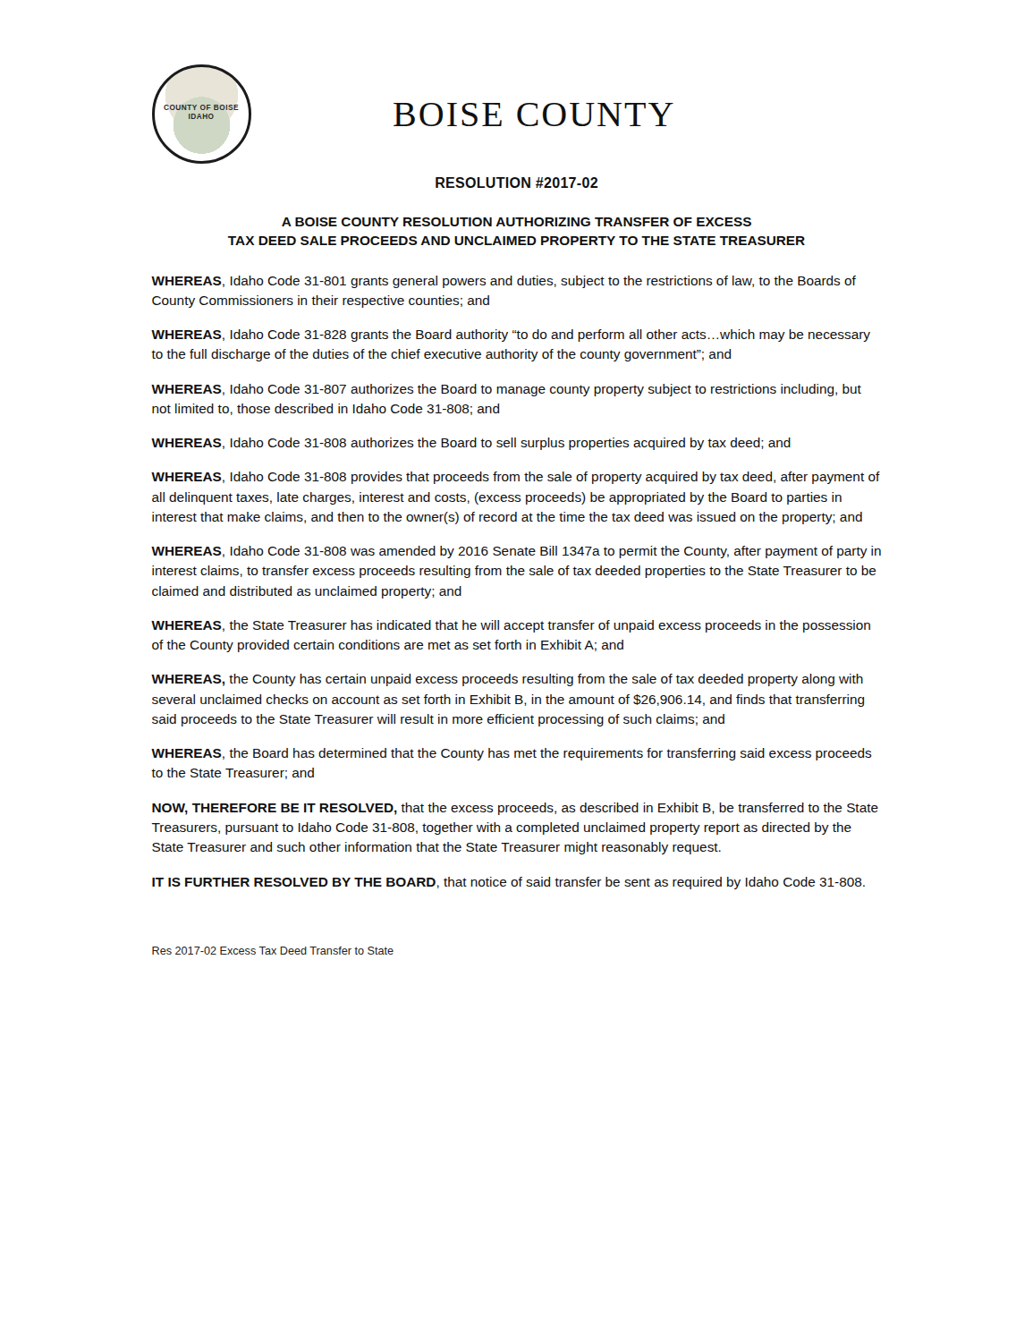COUNTY OF BOISE
IDAHO
BOISE COUNTY
RESOLUTION #2017-02
A Boise County Resolution Authorizing Transfer of Excess
Tax Deed Sale Proceeds and Unclaimed Property to the State Treasurer
WHEREAS, Idaho Code 31-801 grants general powers and duties, subject to the restrictions of law, to the Boards of County Commissioners in their respective counties; and
WHEREAS, Idaho Code 31-828 grants the Board authority “to do and perform all other acts…which may be necessary to the full discharge of the duties of the chief executive authority of the county government”; and
WHEREAS, Idaho Code 31-807 authorizes the Board to manage county property subject to restrictions including, but not limited to, those described in Idaho Code 31-808; and
WHEREAS, Idaho Code 31-808 authorizes the Board to sell surplus properties acquired by tax deed; and
WHEREAS, Idaho Code 31-808 provides that proceeds from the sale of property acquired by tax deed, after payment of all delinquent taxes, late charges, interest and costs, (excess proceeds) be appropriated by the Board to parties in interest that make claims, and then to the owner(s) of record at the time the tax deed was issued on the property; and
WHEREAS, Idaho Code 31-808 was amended by 2016 Senate Bill 1347a to permit the County, after payment of party in interest claims, to transfer excess proceeds resulting from the sale of tax deeded properties to the State Treasurer to be claimed and distributed as unclaimed property; and
WHEREAS, the State Treasurer has indicated that he will accept transfer of unpaid excess proceeds in the possession of the County provided certain conditions are met as set forth in Exhibit A; and
WHEREAS, the County has certain unpaid excess proceeds resulting from the sale of tax deeded property along with several unclaimed checks on account as set forth in Exhibit B, in the amount of $26,906.14, and finds that transferring said proceeds to the State Treasurer will result in more efficient processing of such claims; and
WHEREAS, the Board has determined that the County has met the requirements for transferring said excess proceeds to the State Treasurer; and
NOW, THEREFORE BE IT RESOLVED, that the excess proceeds, as described in Exhibit B, be transferred to the State Treasurers, pursuant to Idaho Code 31-808, together with a completed unclaimed property report as directed by the State Treasurer and such other information that the State Treasurer might reasonably request.
IT IS FURTHER RESOLVED BY THE BOARD, that notice of said transfer be sent as required by Idaho Code 31-808.
Res 2017-02 Excess Tax Deed Transfer to State